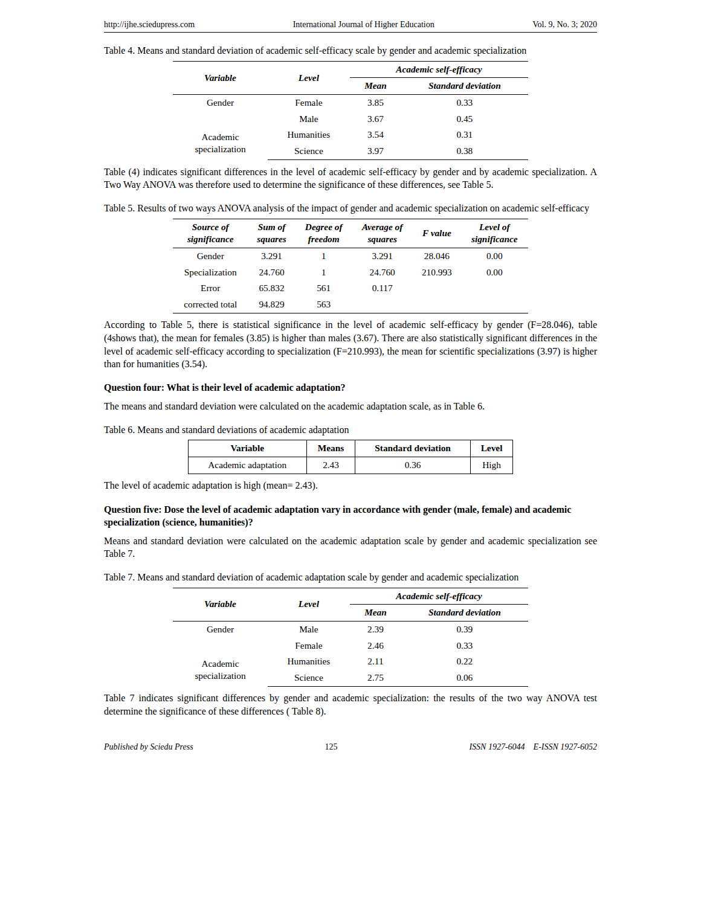http://ijhe.sciedupress.com
International Journal of Higher Education
Vol. 9, No. 3; 2020
Table 4. Means and standard deviation of academic self-efficacy scale by gender and academic specialization
| Variable | Level | Academic self-efficacy |
| --- | --- | --- |
| Mean | Standard deviation |
| Gender | Female | 3.85 | 0.33 |
| | Male | 3.67 | 0.45 |
| Academic specialization | Humanities | 3.54 | 0.31 |
| Science | 3.97 | 0.38 |
Table (4) indicates significant differences in the level of academic self-efficacy by gender and by academic specialization. A Two Way ANOVA was therefore used to determine the significance of these differences, see Table 5.
Table 5. Results of two ways ANOVA analysis of the impact of gender and academic specialization on academic self-efficacy
| Source of significance | Sum of squares | Degree of freedom | Average of squares | F value | Level of significance |
| --- | --- | --- | --- | --- | --- |
| Gender | 3.291 | 1 | 3.291 | 28.046 | 0.00 |
| Specialization | 24.760 | 1 | 24.760 | 210.993 | 0.00 |
| Error | 65.832 | 561 | 0.117 | | |
| corrected total | 94.829 | 563 | | | |
According to Table 5, there is statistical significance in the level of academic self-efficacy by gender (F=28.046), table (4shows that), the mean for females (3.85) is higher than males (3.67). There are also statistically significant differences in the level of academic self-efficacy according to specialization (F=210.993), the mean for scientific specializations (3.97) is higher than for humanities (3.54).
Question four: What is their level of academic adaptation?
The means and standard deviation were calculated on the academic adaptation scale, as in Table 6.
Table 6. Means and standard deviations of academic adaptation
| Variable | Means | Standard deviation | Level |
| --- | --- | --- | --- |
| Academic adaptation | 2.43 | 0.36 | High |
The level of academic adaptation is high (mean= 2.43).
Question five: Dose the level of academic adaptation vary in accordance with gender (male, female) and academic specialization (science, humanities)?
Means and standard deviation were calculated on the academic adaptation scale by gender and academic specialization see Table 7.
Table 7. Means and standard deviation of academic adaptation scale by gender and academic specialization
| Variable | Level | Academic self-efficacy |
| --- | --- | --- |
| Mean | Standard deviation |
| Gender | Male | 2.39 | 0.39 |
| | Female | 2.46 | 0.33 |
| Academic specialization | Humanities | 2.11 | 0.22 |
| Science | 2.75 | 0.06 |
Table 7 indicates significant differences by gender and academic specialization: the results of the two way ANOVA test determine the significance of these differences ( Table 8).
Published by Sciedu Press
125
ISSN 1927-6044 E-ISSN 1927-6052